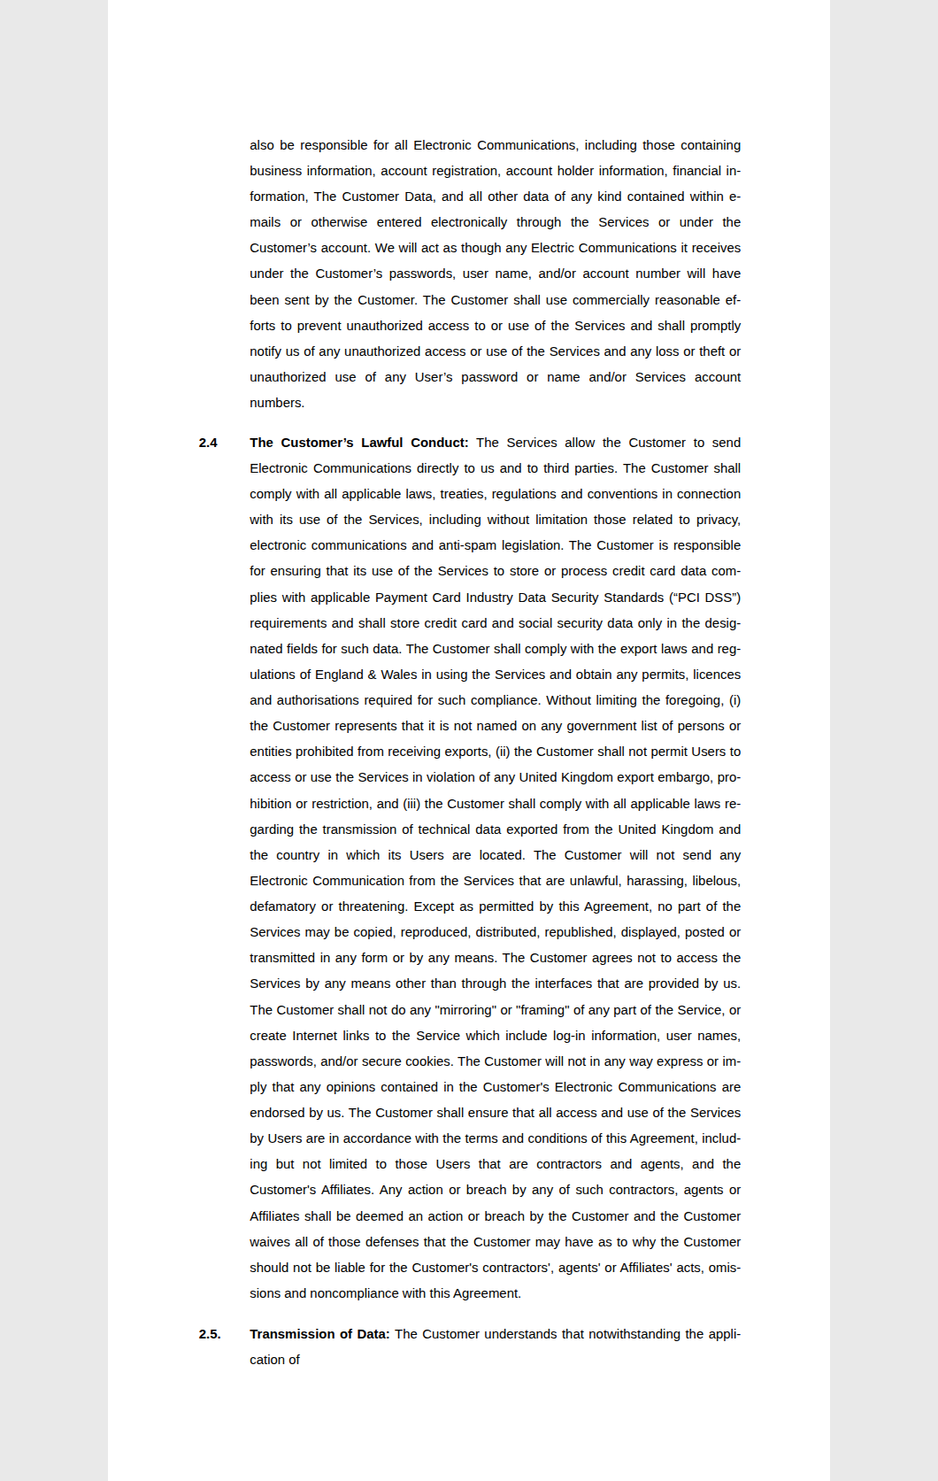also be responsible for all Electronic Communications, including those containing business information, account registration, account holder information, financial information, The Customer Data, and all other data of any kind contained within e-mails or otherwise entered electronically through the Services or under the Customer’s account. We will act as though any Electric Communications it receives under the Customer’s passwords, user name, and/or account number will have been sent by the Customer. The Customer shall use commercially reasonable efforts to prevent unauthorized access to or use of the Services and shall promptly notify us of any unauthorized access or use of the Services and any loss or theft or unauthorized use of any User’s password or name and/or Services account numbers.
2.4
The Customer’s Lawful Conduct: The Services allow the Customer to send Electronic Communications directly to us and to third parties. The Customer shall comply with all applicable laws, treaties, regulations and conventions in connection with its use of the Services, including without limitation those related to privacy, electronic communications and anti-spam legislation. The Customer is responsible for ensuring that its use of the Services to store or process credit card data complies with applicable Payment Card Industry Data Security Standards (“PCI DSS”) requirements and shall store credit card and social security data only in the designated fields for such data. The Customer shall comply with the export laws and regulations of England & Wales in using the Services and obtain any permits, licences and authorisations required for such compliance. Without limiting the foregoing, (i) the Customer represents that it is not named on any government list of persons or entities prohibited from receiving exports, (ii) the Customer shall not permit Users to access or use the Services in violation of any United Kingdom export embargo, prohibition or restriction, and (iii) the Customer shall comply with all applicable laws regarding the transmission of technical data exported from the United Kingdom and the country in which its Users are located. The Customer will not send any Electronic Communication from the Services that are unlawful, harassing, libelous, defamatory or threatening. Except as permitted by this Agreement, no part of the Services may be copied, reproduced, distributed, republished, displayed, posted or transmitted in any form or by any means. The Customer agrees not to access the Services by any means other than through the interfaces that are provided by us. The Customer shall not do any "mirroring" or "framing" of any part of the Service, or create Internet links to the Service which include log-in information, user names, passwords, and/or secure cookies. The Customer will not in any way express or imply that any opinions contained in the Customer's Electronic Communications are endorsed by us. The Customer shall ensure that all access and use of the Services by Users are in accordance with the terms and conditions of this Agreement, including but not limited to those Users that are contractors and agents, and the Customer's Affiliates. Any action or breach by any of such contractors, agents or Affiliates shall be deemed an action or breach by the Customer and the Customer waives all of those defenses that the Customer may have as to why the Customer should not be liable for the Customer's contractors', agents' or Affiliates' acts, omissions and noncompliance with this Agreement.
2.5.
Transmission of Data: The Customer understands that notwithstanding the application of